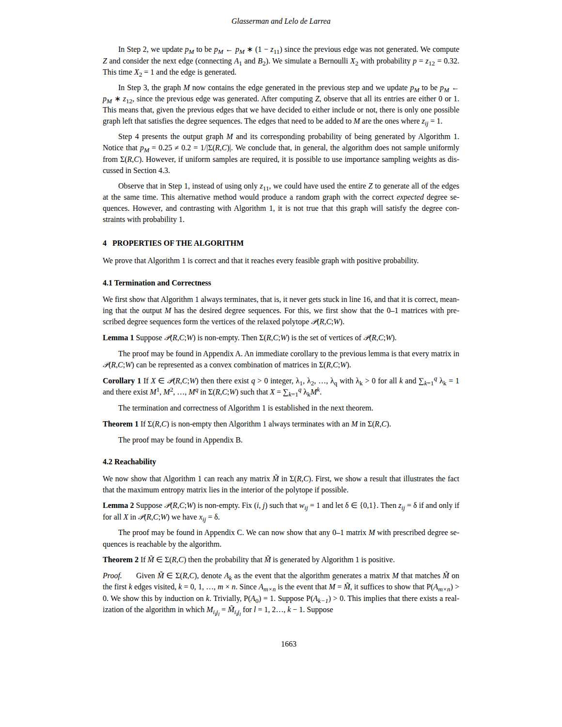Glasserman and Lelo de Larrea
In Step 2, we update pM to be pM ← pM ∗ (1 − z11) since the previous edge was not generated. We compute Z and consider the next edge (connecting A1 and B2). We simulate a Bernoulli X2 with probability p = z12 = 0.32. This time X2 = 1 and the edge is generated.
In Step 3, the graph M now contains the edge generated in the previous step and we update pM to be pM ← pM ∗ z12, since the previous edge was generated. After computing Z, observe that all its entries are either 0 or 1. This means that, given the previous edges that we have decided to either include or not, there is only one possible graph left that satisfies the degree sequences. The edges that need to be added to M are the ones where zij = 1.
Step 4 presents the output graph M and its corresponding probability of being generated by Algorithm 1. Notice that pM = 0.25 ≠ 0.2 = 1/|Σ(R,C)|. We conclude that, in general, the algorithm does not sample uniformly from Σ(R,C). However, if uniform samples are required, it is possible to use importance sampling weights as discussed in Section 4.3.
Observe that in Step 1, instead of using only z11, we could have used the entire Z to generate all of the edges at the same time. This alternative method would produce a random graph with the correct expected degree sequences. However, and contrasting with Algorithm 1, it is not true that this graph will satisfy the degree constraints with probability 1.
4 PROPERTIES OF THE ALGORITHM
We prove that Algorithm 1 is correct and that it reaches every feasible graph with positive probability.
4.1 Termination and Correctness
We first show that Algorithm 1 always terminates, that is, it never gets stuck in line 16, and that it is correct, meaning that the output M has the desired degree sequences. For this, we first show that the 0–1 matrices with prescribed degree sequences form the vertices of the relaxed polytope 𝒫(R,C;W).
Lemma 1 Suppose 𝒫(R,C;W) is non-empty. Then Σ(R,C;W) is the set of vertices of 𝒫(R,C;W).
The proof may be found in Appendix A. An immediate corollary to the previous lemma is that every matrix in 𝒫(R,C;W) can be represented as a convex combination of matrices in Σ(R,C;W).
Corollary 1 If X ∈ 𝒫(R,C;W) then there exist q > 0 integer, λ1, λ2, …, λq with λk > 0 for all k and ∑k=1q λk = 1 and there exist M1, M2, …, Mq in Σ(R,C;W) such that X = ∑k=1q λkMk.
The termination and correctness of Algorithm 1 is established in the next theorem.
Theorem 1 If Σ(R,C) is non-empty then Algorithm 1 always terminates with an M in Σ(R,C).
The proof may be found in Appendix B.
4.2 Reachability
We now show that Algorithm 1 can reach any matrix M̃ in Σ(R,C). First, we show a result that illustrates the fact that the maximum entropy matrix lies in the interior of the polytope if possible.
Lemma 2 Suppose 𝒫(R,C;W) is non-empty. Fix (i, j) such that wij = 1 and let δ ∈ {0,1}. Then zij = δ if and only if for all X in 𝒫(R,C;W) we have xij = δ.
The proof may be found in Appendix C. We can now show that any 0–1 matrix M with prescribed degree sequences is reachable by the algorithm.
Theorem 2 If M̃ ∈ Σ(R,C) then the probability that M̃ is generated by Algorithm 1 is positive.
Proof. Given M̃ ∈ Σ(R,C), denote Ak as the event that the algorithm generates a matrix M that matches M̃ on the first k edges visited, k = 0, 1, …, m × n. Since Am×n is the event that M = M̃, it suffices to show that P(Am×n) > 0. We show this by induction on k. Trivially, P(A0) = 1. Suppose P(Ak−1) > 0. This implies that there exists a realization of the algorithm in which Miljl = M̃iljl for l = 1, 2…, k − 1. Suppose
1663